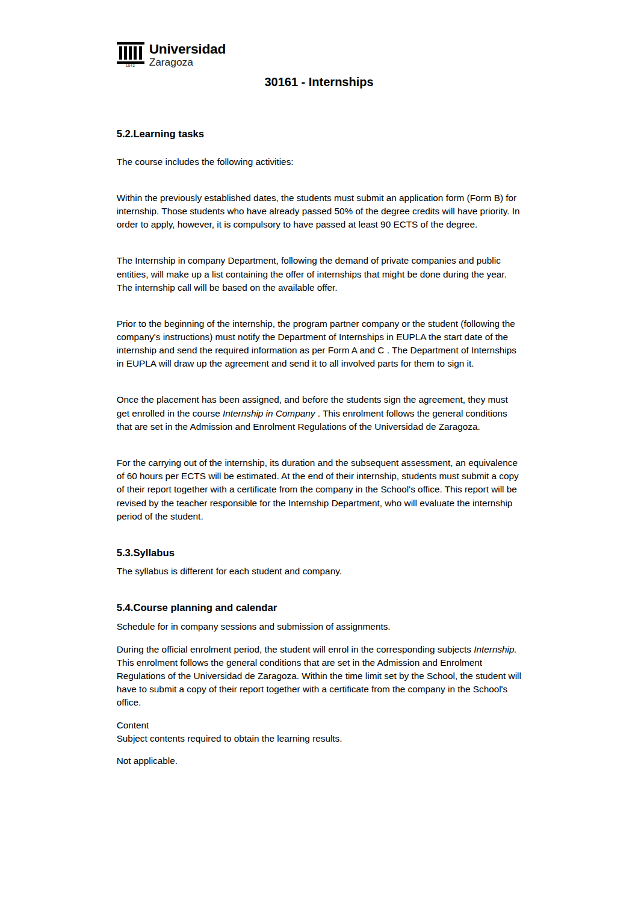1542
Universidad
Zaragoza
30161 - Internships
5.2.Learning tasks
The course includes the following activities:
Within the previously established dates, the students must submit an application form (Form B) for internship. Those students who have already passed 50% of the degree credits will have priority. In order to apply, however, it is compulsory to have passed at least 90 ECTS of the degree.
The Internship in company Department, following the demand of private companies and public entities, will make up a list containing the offer of internships that might be done during the year. The internship call will be based on the available offer.
Prior to the beginning of the internship, the program partner company or the student (following the company's instructions) must notify the Department of Internships in EUPLA the start date of the internship and send the required information as per Form A and C . The Department of Internships in EUPLA will draw up the agreement and send it to all involved parts for them to sign it.
Once the placement has been assigned, and before the students sign the agreement, they must get enrolled in the course Internship in Company . This enrolment follows the general conditions that are set in the Admission and Enrolment Regulations of the Universidad de Zaragoza.
For the carrying out of the internship, its duration and the subsequent assessment, an equivalence of 60 hours per ECTS will be estimated. At the end of their internship, students must submit a copy of their report together with a certificate from the company in the School's office. This report will be revised by the teacher responsible for the Internship Department, who will evaluate the internship period of the student.
5.3.Syllabus
The syllabus is different for each student and company.
5.4.Course planning and calendar
Schedule for in company sessions and submission of assignments.
During the official enrolment period, the student will enrol in the corresponding subjects Internship. This enrolment follows the general conditions that are set in the Admission and Enrolment Regulations of the Universidad de Zaragoza. Within the time limit set by the School, the student will have to submit a copy of their report together with a certificate from the company in the School's office.
Content
Subject contents required to obtain the learning results.
Not applicable.